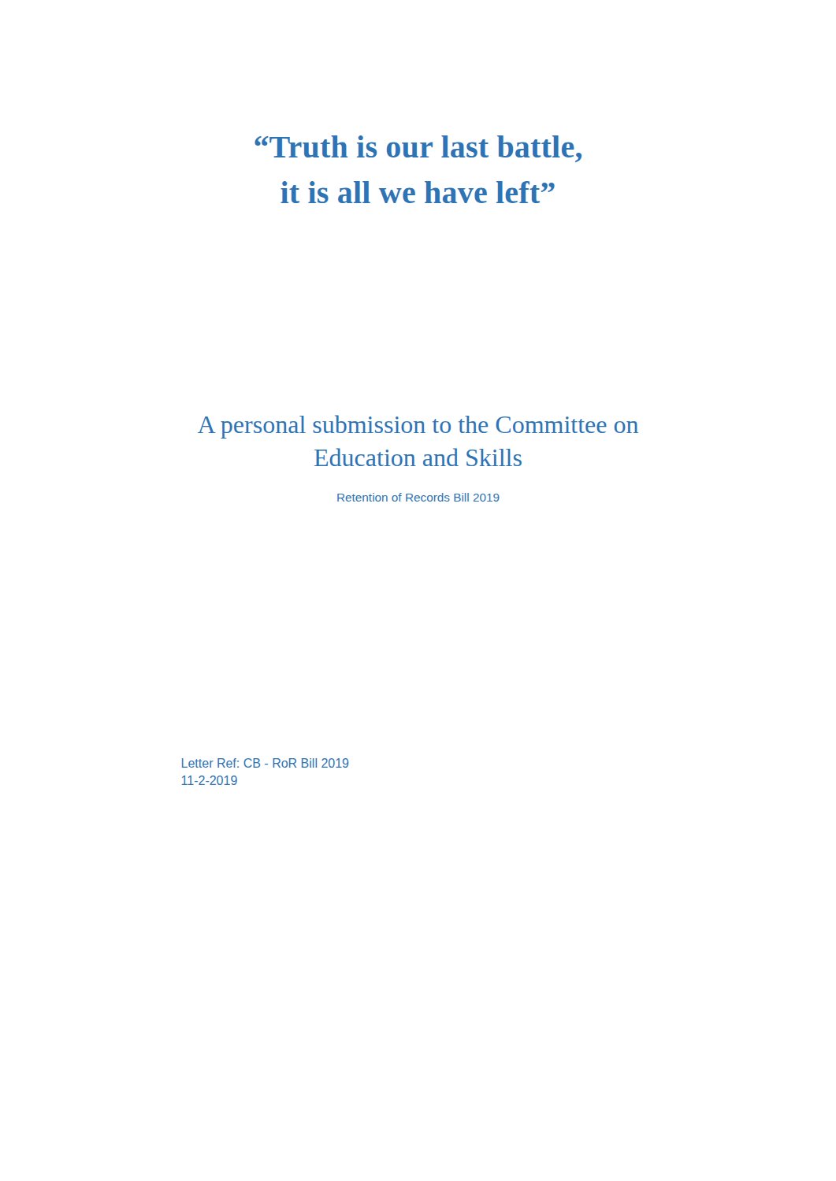“Truth is our last battle, it is all we have left”
A personal submission to the Committee on Education and Skills
Retention of Records Bill 2019
Letter Ref: CB - RoR Bill 2019
11-2-2019